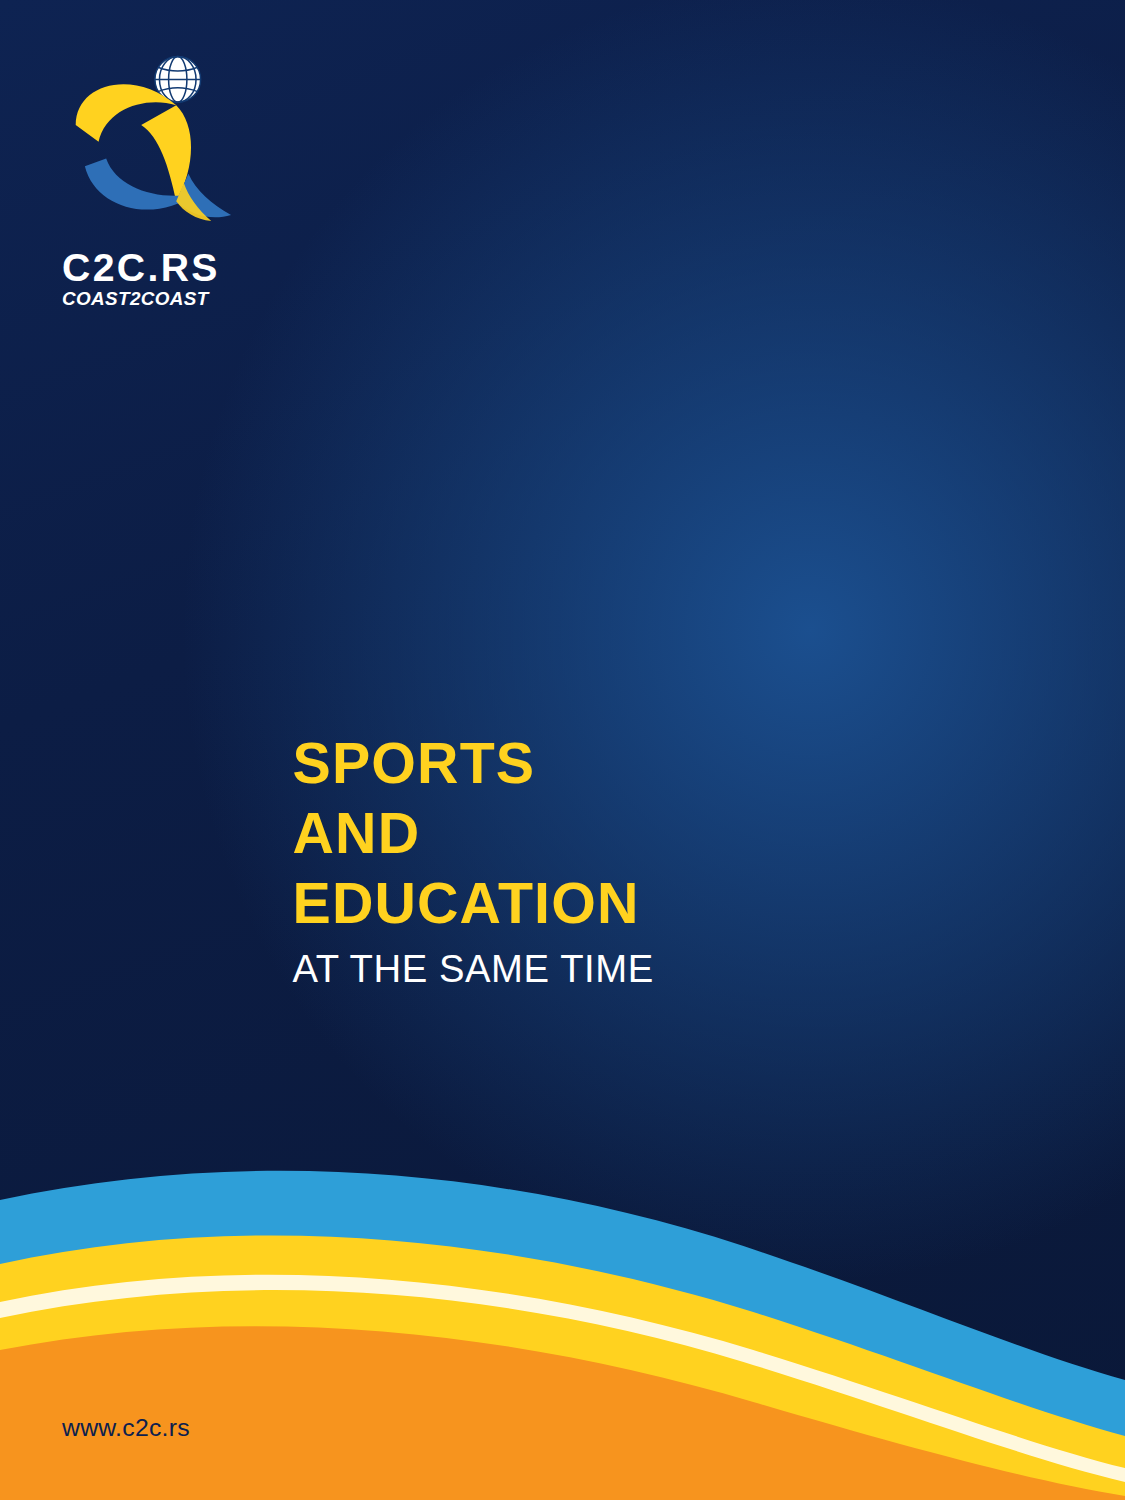C2C. RS COAST2COAST
Sports and Education At the same time
www.c2c.rs